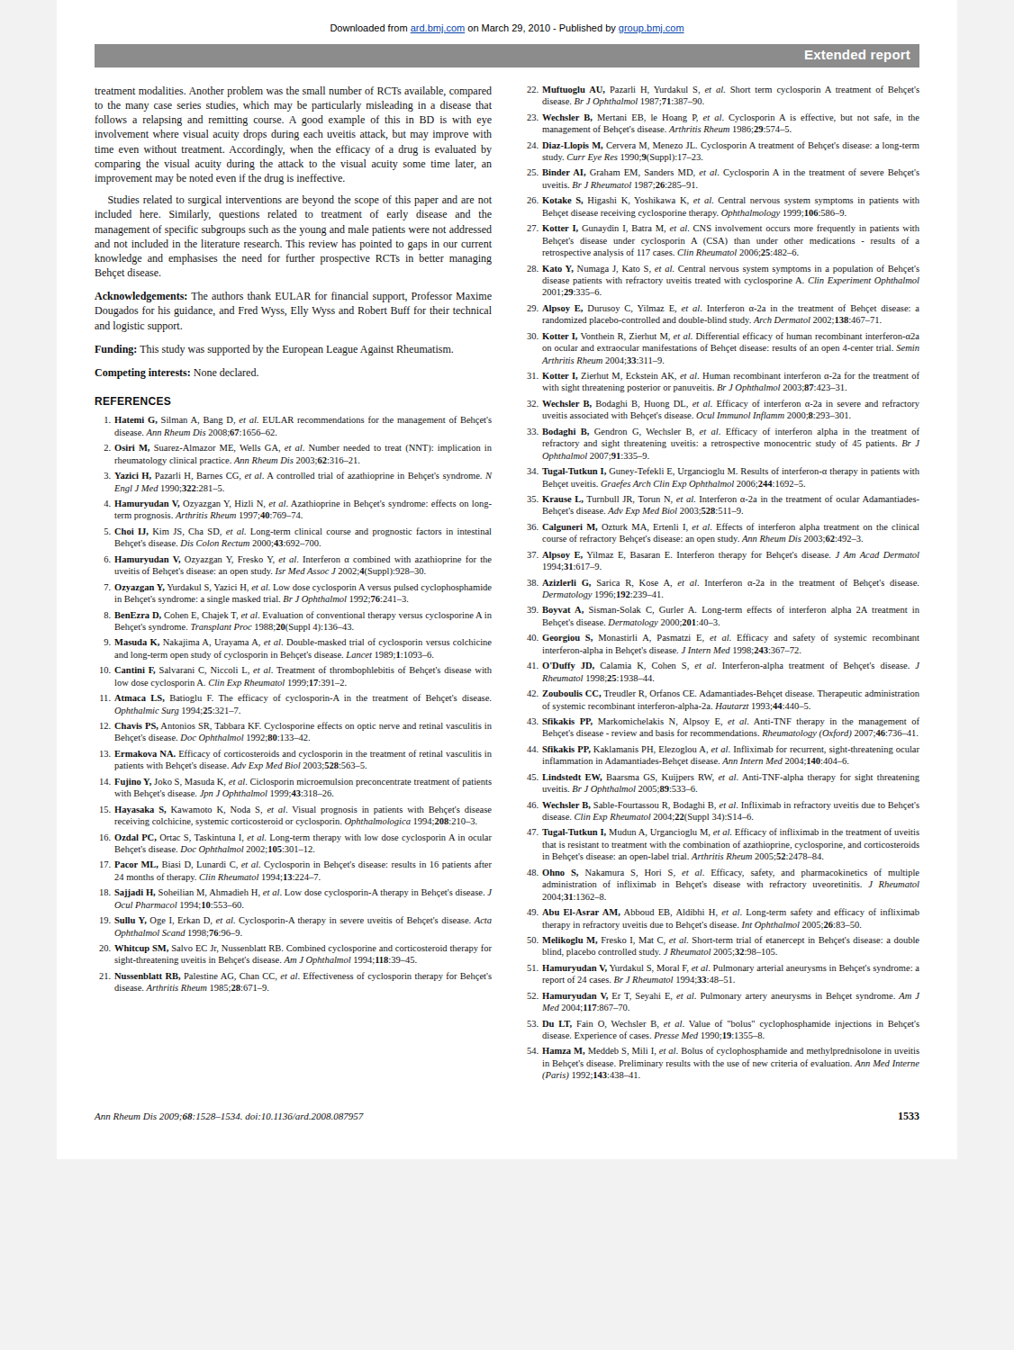Downloaded from ard.bmj.com on March 29, 2010 - Published by group.bmj.com
Extended report
treatment modalities. Another problem was the small number of RCTs available, compared to the many case series studies, which may be particularly misleading in a disease that follows a relapsing and remitting course. A good example of this in BD is with eye involvement where visual acuity drops during each uveitis attack, but may improve with time even without treatment. Accordingly, when the efficacy of a drug is evaluated by comparing the visual acuity during the attack to the visual acuity some time later, an improvement may be noted even if the drug is ineffective.
Studies related to surgical interventions are beyond the scope of this paper and are not included here. Similarly, questions related to treatment of early disease and the management of specific subgroups such as the young and male patients were not addressed and not included in the literature research. This review has pointed to gaps in our current knowledge and emphasises the need for further prospective RCTs in better managing Behçet disease.
Acknowledgements: The authors thank EULAR for financial support, Professor Maxime Dougados for his guidance, and Fred Wyss, Elly Wyss and Robert Buff for their technical and logistic support.
Funding: This study was supported by the European League Against Rheumatism.
Competing interests: None declared.
REFERENCES
Hatemi G, Silman A, Bang D, et al. EULAR recommendations for the management of Behçet's disease. Ann Rheum Dis 2008;67:1656–62.
Osiri M, Suarez-Almazor ME, Wells GA, et al. Number needed to treat (NNT): implication in rheumatology clinical practice. Ann Rheum Dis 2003;62:316–21.
Yazici H, Pazarli H, Barnes CG, et al. A controlled trial of azathioprine in Behçet's syndrome. N Engl J Med 1990;322:281–5.
Hamuryudan V, Ozyazgan Y, Hizli N, et al. Azathioprine in Behçet's syndrome: effects on long-term prognosis. Arthritis Rheum 1997;40:769–74.
Choi IJ, Kim JS, Cha SD, et al. Long-term clinical course and prognostic factors in intestinal Behçet's disease. Dis Colon Rectum 2000;43:692–700.
Hamuryudan V, Ozyazgan Y, Fresko Y, et al. Interferon α combined with azathioprine for the uveitis of Behçet's disease: an open study. Isr Med Assoc J 2002;4(Suppl):928–30.
Ozyazgan Y, Yurdakul S, Yazici H, et al. Low dose cyclosporin A versus pulsed cyclophosphamide in Behçet's syndrome: a single masked trial. Br J Ophthalmol 1992;76:241–3.
BenEzra D, Cohen E, Chajek T, et al. Evaluation of conventional therapy versus cyclosporine A in Behçet's syndrome. Transplant Proc 1988;20(Suppl 4):136–43.
Masuda K, Nakajima A, Urayama A, et al. Double-masked trial of cyclosporin versus colchicine and long-term open study of cyclosporin in Behçet's disease. Lancet 1989;1:1093–6.
Cantini F, Salvarani C, Niccoli L, et al. Treatment of thrombophlebitis of Behçet's disease with low dose cyclosporin A. Clin Exp Rheumatol 1999;17:391–2.
Atmaca LS, Batioglu F. The efficacy of cyclosporin-A in the treatment of Behçet's disease. Ophthalmic Surg 1994;25:321–7.
Chavis PS, Antonios SR, Tabbara KF. Cyclosporine effects on optic nerve and retinal vasculitis in Behçet's disease. Doc Ophthalmol 1992;80:133–42.
Ermakova NA. Efficacy of corticosteroids and cyclosporin in the treatment of retinal vasculitis in patients with Behçet's disease. Adv Exp Med Biol 2003;528:563–5.
Fujino Y, Joko S, Masuda K, et al. Ciclosporin microemulsion preconcentrate treatment of patients with Behçet's disease. Jpn J Ophthalmol 1999;43:318–26.
Hayasaka S, Kawamoto K, Noda S, et al. Visual prognosis in patients with Behçet's disease receiving colchicine, systemic corticosteroid or cyclosporin. Ophthalmologica 1994;208:210–3.
Ozdal PC, Ortac S, Taskintuna I, et al. Long-term therapy with low dose cyclosporin A in ocular Behçet's disease. Doc Ophthalmol 2002;105:301–12.
Pacor ML, Biasi D, Lunardi C, et al. Cyclosporin in Behçet's disease: results in 16 patients after 24 months of therapy. Clin Rheumatol 1994;13:224–7.
Sajjadi H, Soheilian M, Ahmadieh H, et al. Low dose cyclosporin-A therapy in Behçet's disease. J Ocul Pharmacol 1994;10:553–60.
Sullu Y, Oge I, Erkan D, et al. Cyclosporin-A therapy in severe uveitis of Behçet's disease. Acta Ophthalmol Scand 1998;76:96–9.
Whitcup SM, Salvo EC Jr, Nussenblatt RB. Combined cyclosporine and corticosteroid therapy for sight-threatening uveitis in Behçet's disease. Am J Ophthalmol 1994;118:39–45.
Nussenblatt RB, Palestine AG, Chan CC, et al. Effectiveness of cyclosporin therapy for Behçet's disease. Arthritis Rheum 1985;28:671–9.
Muftuoglu AU, Pazarli H, Yurdakul S, et al. Short term cyclosporin A treatment of Behçet's disease. Br J Ophthalmol 1987;71:387–90.
Wechsler B, Mertani EB, le Hoang P, et al. Cyclosporin A is effective, but not safe, in the management of Behçet's disease. Arthritis Rheum 1986;29:574–5.
Diaz-Llopis M, Cervera M, Menezo JL. Cyclosporin A treatment of Behçet's disease: a long-term study. Curr Eye Res 1990;9(Suppl):17–23.
Binder AI, Graham EM, Sanders MD, et al. Cyclosporin A in the treatment of severe Behçet's uveitis. Br J Rheumatol 1987;26:285–91.
Kotake S, Higashi K, Yoshikawa K, et al. Central nervous system symptoms in patients with Behçet disease receiving cyclosporine therapy. Ophthalmology 1999;106:586–9.
Kotter I, Gunaydin I, Batra M, et al. CNS involvement occurs more frequently in patients with Behçet's disease under cyclosporin A (CSA) than under other medications - results of a retrospective analysis of 117 cases. Clin Rheumatol 2006;25:482–6.
Kato Y, Numaga J, Kato S, et al. Central nervous system symptoms in a population of Behçet's disease patients with refractory uveitis treated with cyclosporine A. Clin Experiment Ophthalmol 2001;29:335–6.
Alpsoy E, Durusoy C, Yilmaz E, et al. Interferon α-2a in the treatment of Behçet disease: a randomized placebo-controlled and double-blind study. Arch Dermatol 2002;138:467–71.
Kotter I, Vonthein R, Zierhut M, et al. Differential efficacy of human recombinant interferon-α2a on ocular and extraocular manifestations of Behçet disease: results of an open 4-center trial. Semin Arthritis Rheum 2004;33:311–9.
Kotter I, Zierhut M, Eckstein AK, et al. Human recombinant interferon α-2a for the treatment of with sight threatening posterior or panuveitis. Br J Ophthalmol 2003;87:423–31.
Wechsler B, Bodaghi B, Huong DL, et al. Efficacy of interferon α-2a in severe and refractory uveitis associated with Behçet's disease. Ocul Immunol Inflamm 2000;8:293–301.
Bodaghi B, Gendron G, Wechsler B, et al. Efficacy of interferon alpha in the treatment of refractory and sight threatening uveitis: a retrospective monocentric study of 45 patients. Br J Ophthalmol 2007;91:335–9.
Tugal-Tutkun I, Guney-Tefekli E, Urgancioglu M. Results of interferon-α therapy in patients with Behçet uveitis. Graefes Arch Clin Exp Ophthalmol 2006;244:1692–5.
Krause L, Turnbull JR, Torun N, et al. Interferon α-2a in the treatment of ocular Adamantiades-Behçet's disease. Adv Exp Med Biol 2003;528:511–9.
Calguneri M, Ozturk MA, Ertenli I, et al. Effects of interferon alpha treatment on the clinical course of refractory Behçet's disease: an open study. Ann Rheum Dis 2003;62:492–3.
Alpsoy E, Yilmaz E, Basaran E. Interferon therapy for Behçet's disease. J Am Acad Dermatol 1994;31:617–9.
Azizlerli G, Sarica R, Kose A, et al. Interferon α-2a in the treatment of Behçet's disease. Dermatology 1996;192:239–41.
Boyvat A, Sisman-Solak C, Gurler A. Long-term effects of interferon alpha 2A treatment in Behçet's disease. Dermatology 2000;201:40–3.
Georgiou S, Monastirli A, Pasmatzi E, et al. Efficacy and safety of systemic recombinant interferon-alpha in Behçet's disease. J Intern Med 1998;243:367–72.
O'Duffy JD, Calamia K, Cohen S, et al. Interferon-alpha treatment of Behçet's disease. J Rheumatol 1998;25:1938–44.
Zouboulis CC, Treudler R, Orfanos CE. Adamantiades-Behçet disease. Therapeutic administration of systemic recombinant interferon-alpha-2a. Hautarzt 1993;44:440–5.
Sfikakis PP, Markomichelakis N, Alpsoy E, et al. Anti-TNF therapy in the management of Behçet's disease - review and basis for recommendations. Rheumatology (Oxford) 2007;46:736–41.
Sfikakis PP, Kaklamanis PH, Elezoglou A, et al. Infliximab for recurrent, sight-threatening ocular inflammation in Adamantiades-Behçet disease. Ann Intern Med 2004;140:404–6.
Lindstedt EW, Baarsma GS, Kuijpers RW, et al. Anti-TNF-alpha therapy for sight threatening uveitis. Br J Ophthalmol 2005;89:533–6.
Wechsler B, Sable-Fourtassou R, Bodaghi B, et al. Infliximab in refractory uveitis due to Behçet's disease. Clin Exp Rheumatol 2004;22(Suppl 34):S14–6.
Tugal-Tutkun I, Mudun A, Urgancioglu M, et al. Efficacy of infliximab in the treatment of uveitis that is resistant to treatment with the combination of azathioprine, cyclosporine, and corticosteroids in Behçet's disease: an open-label trial. Arthritis Rheum 2005;52:2478–84.
Ohno S, Nakamura S, Hori S, et al. Efficacy, safety, and pharmacokinetics of multiple administration of infliximab in Behçet's disease with refractory uveoretinitis. J Rheumatol 2004;31:1362–8.
Abu El-Asrar AM, Abboud EB, Aldibhi H, et al. Long-term safety and efficacy of infliximab therapy in refractory uveitis due to Behçet's disease. Int Ophthalmol 2005;26:83–50.
Melikoglu M, Fresko I, Mat C, et al. Short-term trial of etanercept in Behçet's disease: a double blind, placebo controlled study. J Rheumatol 2005;32:98–105.
Hamuryudan V, Yurdakul S, Moral F, et al. Pulmonary arterial aneurysms in Behçet's syndrome: a report of 24 cases. Br J Rheumatol 1994;33:48–51.
Hamuryudan V, Er T, Seyahi E, et al. Pulmonary artery aneurysms in Behçet syndrome. Am J Med 2004;117:867–70.
Du LT, Fain O, Wechsler B, et al. Value of "bolus" cyclophosphamide injections in Behçet's disease. Experience of cases. Presse Med 1990;19:1355–8.
Hamza M, Meddeb S, Mili I, et al. Bolus of cyclophosphamide and methylprednisolone in uveitis in Behçet's disease. Preliminary results with the use of new criteria of evaluation. Ann Med Interne (Paris) 1992;143:438–41.
Ann Rheum Dis 2009;68:1528–1534. doi:10.1136/ard.2008.087957
1533